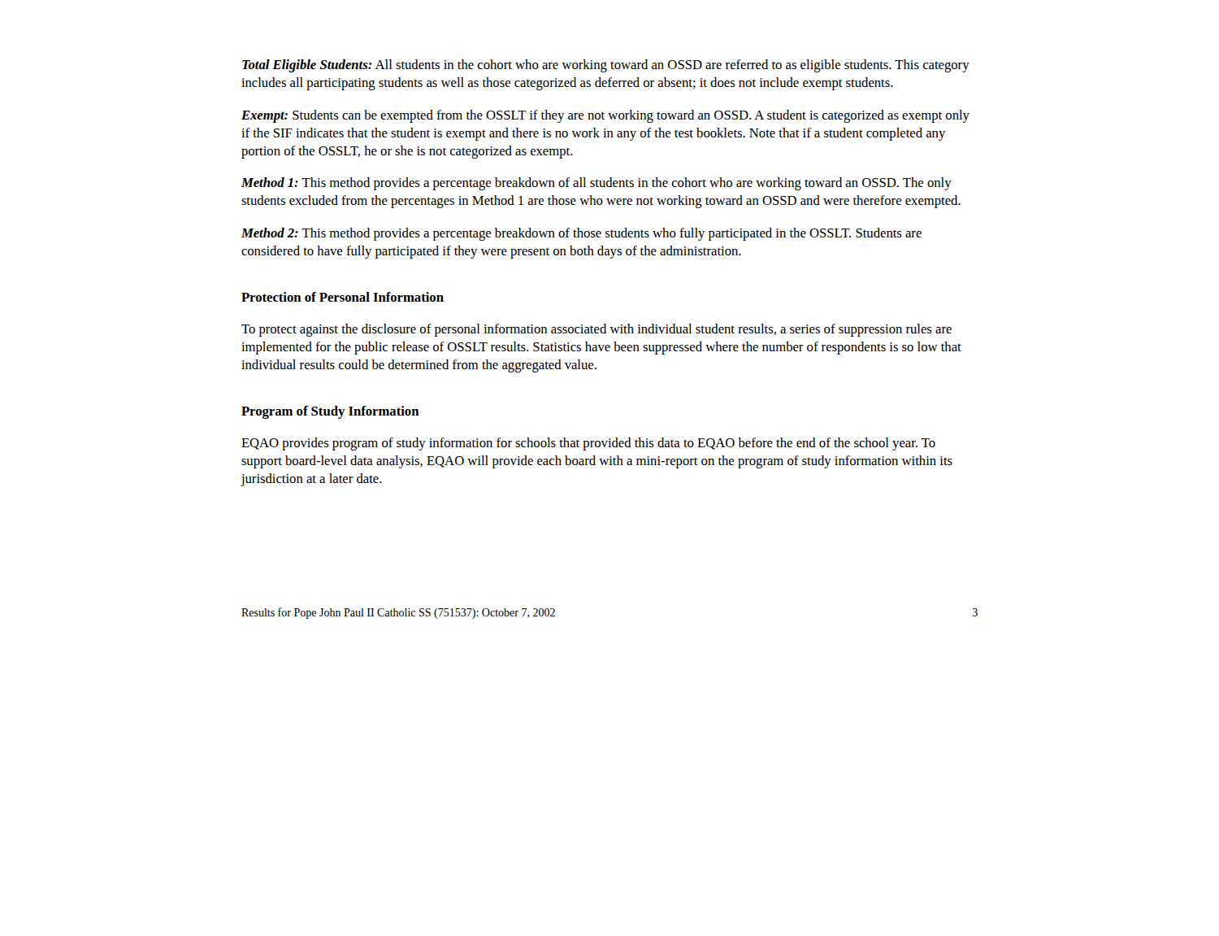Total Eligible Students: All students in the cohort who are working toward an OSSD are referred to as eligible students. This category includes all participating students as well as those categorized as deferred or absent; it does not include exempt students.
Exempt: Students can be exempted from the OSSLT if they are not working toward an OSSD. A student is categorized as exempt only if the SIF indicates that the student is exempt and there is no work in any of the test booklets. Note that if a student completed any portion of the OSSLT, he or she is not categorized as exempt.
Method 1: This method provides a percentage breakdown of all students in the cohort who are working toward an OSSD. The only students excluded from the percentages in Method 1 are those who were not working toward an OSSD and were therefore exempted.
Method 2: This method provides a percentage breakdown of those students who fully participated in the OSSLT. Students are considered to have fully participated if they were present on both days of the administration.
Protection of Personal Information
To protect against the disclosure of personal information associated with individual student results, a series of suppression rules are implemented for the public release of OSSLT results. Statistics have been suppressed where the number of respondents is so low that individual results could be determined from the aggregated value.
Program of Study Information
EQAO provides program of study information for schools that provided this data to EQAO before the end of the school year. To support board-level data analysis, EQAO will provide each board with a mini-report on the program of study information within its jurisdiction at a later date.
Results for Pope John Paul II Catholic SS (751537): October 7, 2002 3